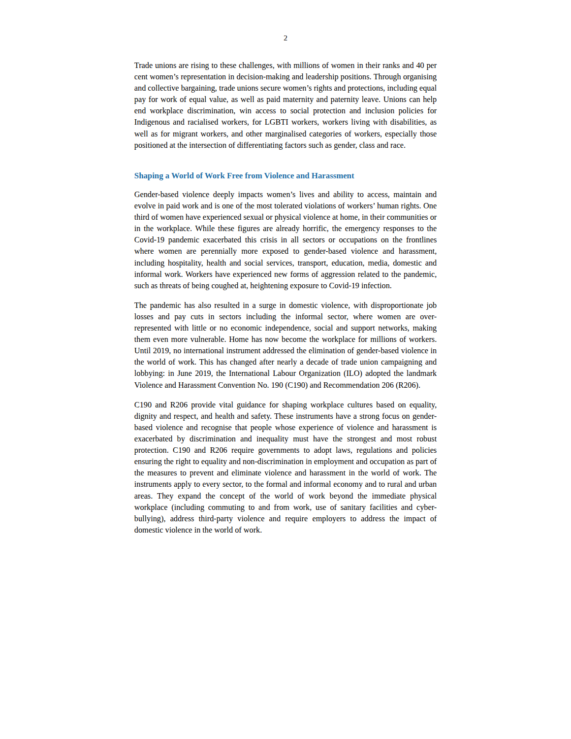2
Trade unions are rising to these challenges, with millions of women in their ranks and 40 per cent women’s representation in decision-making and leadership positions. Through organising and collective bargaining, trade unions secure women’s rights and protections, including equal pay for work of equal value, as well as paid maternity and paternity leave. Unions can help end workplace discrimination, win access to social protection and inclusion policies for Indigenous and racialised workers, for LGBTI workers, workers living with disabilities, as well as for migrant workers, and other marginalised categories of workers, especially those positioned at the intersection of differentiating factors such as gender, class and race.
Shaping a World of Work Free from Violence and Harassment
Gender-based violence deeply impacts women’s lives and ability to access, maintain and evolve in paid work and is one of the most tolerated violations of workers’ human rights. One third of women have experienced sexual or physical violence at home, in their communities or in the workplace. While these figures are already horrific, the emergency responses to the Covid-19 pandemic exacerbated this crisis in all sectors or occupations on the frontlines where women are perennially more exposed to gender-based violence and harassment, including hospitality, health and social services, transport, education, media, domestic and informal work. Workers have experienced new forms of aggression related to the pandemic, such as threats of being coughed at, heightening exposure to Covid-19 infection.
The pandemic has also resulted in a surge in domestic violence, with disproportionate job losses and pay cuts in sectors including the informal sector, where women are over-represented with little or no economic independence, social and support networks, making them even more vulnerable. Home has now become the workplace for millions of workers. Until 2019, no international instrument addressed the elimination of gender-based violence in the world of work. This has changed after nearly a decade of trade union campaigning and lobbying: in June 2019, the International Labour Organization (ILO) adopted the landmark Violence and Harassment Convention No. 190 (C190) and Recommendation 206 (R206).
C190 and R206 provide vital guidance for shaping workplace cultures based on equality, dignity and respect, and health and safety. These instruments have a strong focus on gender-based violence and recognise that people whose experience of violence and harassment is exacerbated by discrimination and inequality must have the strongest and most robust protection. C190 and R206 require governments to adopt laws, regulations and policies ensuring the right to equality and non-discrimination in employment and occupation as part of the measures to prevent and eliminate violence and harassment in the world of work. The instruments apply to every sector, to the formal and informal economy and to rural and urban areas. They expand the concept of the world of work beyond the immediate physical workplace (including commuting to and from work, use of sanitary facilities and cyber-bullying), address third-party violence and require employers to address the impact of domestic violence in the world of work.